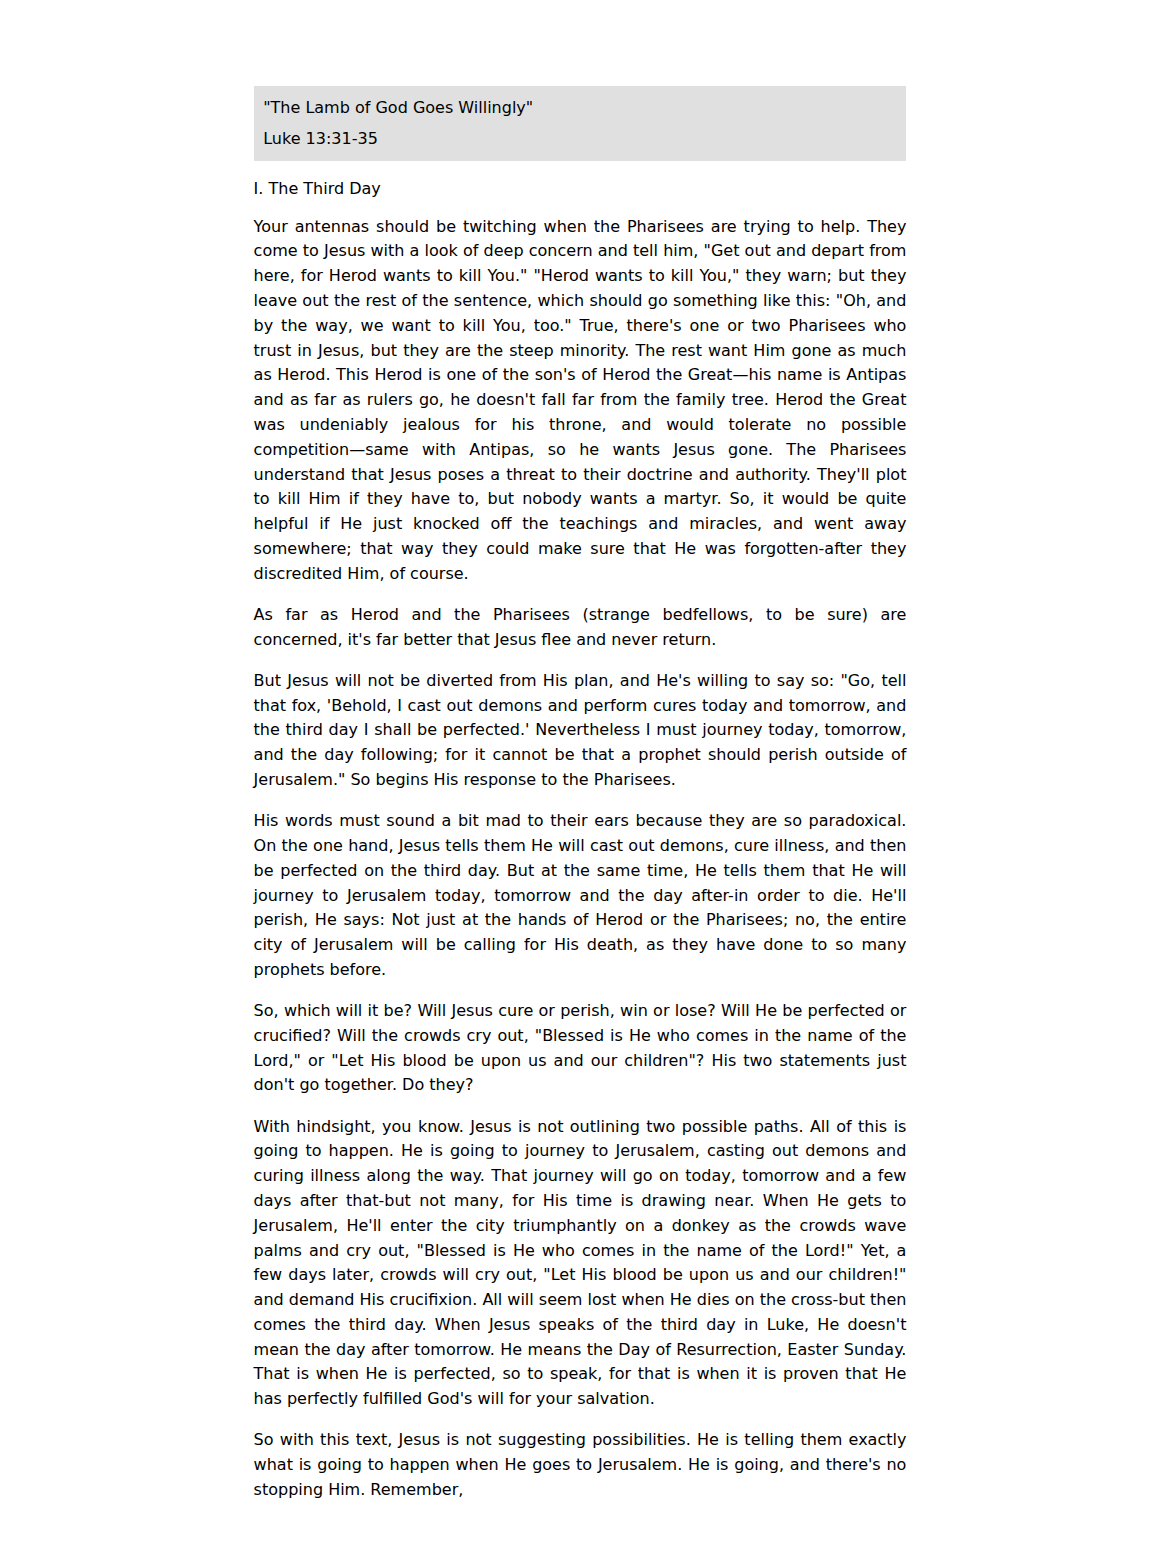"The Lamb of God Goes Willingly"
Luke 13:31-35
I. The Third Day
Your antennas should be twitching when the Pharisees are trying to help. They come to Jesus with a look of deep concern and tell him, "Get out and depart from here, for Herod wants to kill You." "Herod wants to kill You," they warn; but they leave out the rest of the sentence, which should go something like this: "Oh, and by the way, we want to kill You, too." True, there's one or two Pharisees who trust in Jesus, but they are the steep minority. The rest want Him gone as much as Herod. This Herod is one of the son's of Herod the Great—his name is Antipas and as far as rulers go, he doesn't fall far from the family tree. Herod the Great was undeniably jealous for his throne, and would tolerate no possible competition—same with Antipas, so he wants Jesus gone. The Pharisees understand that Jesus poses a threat to their doctrine and authority. They'll plot to kill Him if they have to, but nobody wants a martyr. So, it would be quite helpful if He just knocked off the teachings and miracles, and went away somewhere; that way they could make sure that He was forgotten-after they discredited Him, of course.
As far as Herod and the Pharisees (strange bedfellows, to be sure) are concerned, it's far better that Jesus flee and never return.
But Jesus will not be diverted from His plan, and He's willing to say so: "Go, tell that fox, 'Behold, I cast out demons and perform cures today and tomorrow, and the third day I shall be perfected.' Nevertheless I must journey today, tomorrow, and the day following; for it cannot be that a prophet should perish outside of Jerusalem." So begins His response to the Pharisees.
His words must sound a bit mad to their ears because they are so paradoxical. On the one hand, Jesus tells them He will cast out demons, cure illness, and then be perfected on the third day. But at the same time, He tells them that He will journey to Jerusalem today, tomorrow and the day after-in order to die. He'll perish, He says: Not just at the hands of Herod or the Pharisees; no, the entire city of Jerusalem will be calling for His death, as they have done to so many prophets before.
So, which will it be? Will Jesus cure or perish, win or lose? Will He be perfected or crucified? Will the crowds cry out, "Blessed is He who comes in the name of the Lord," or "Let His blood be upon us and our children"? His two statements just don't go together. Do they?
With hindsight, you know. Jesus is not outlining two possible paths. All of this is going to happen. He is going to journey to Jerusalem, casting out demons and curing illness along the way. That journey will go on today, tomorrow and a few days after that-but not many, for His time is drawing near. When He gets to Jerusalem, He'll enter the city triumphantly on a donkey as the crowds wave palms and cry out, "Blessed is He who comes in the name of the Lord!" Yet, a few days later, crowds will cry out, "Let His blood be upon us and our children!" and demand His crucifixion. All will seem lost when He dies on the cross-but then comes the third day. When Jesus speaks of the third day in Luke, He doesn't mean the day after tomorrow. He means the Day of Resurrection, Easter Sunday. That is when He is perfected, so to speak, for that is when it is proven that He has perfectly fulfilled God's will for your salvation.
So with this text, Jesus is not suggesting possibilities. He is telling them exactly what is going to happen when He goes to Jerusalem. He is going, and there's no stopping Him. Remember,